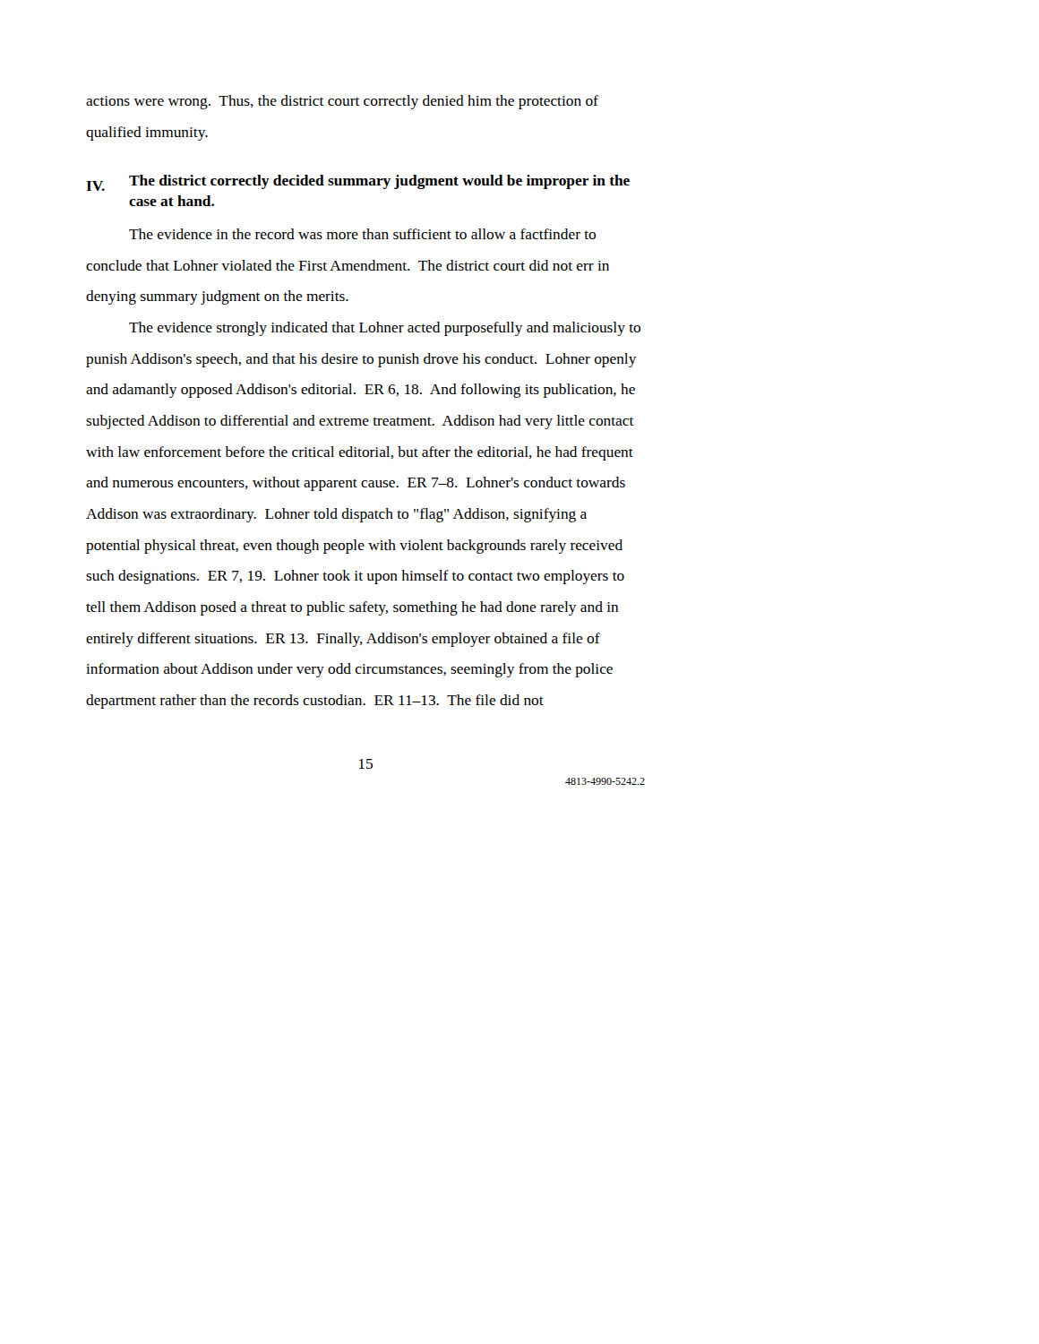actions were wrong. Thus, the district court correctly denied him the protection of qualified immunity.
IV.
The district correctly decided summary judgment would be improper in the case at hand.
The evidence in the record was more than sufficient to allow a factfinder to conclude that Lohner violated the First Amendment. The district court did not err in denying summary judgment on the merits.
The evidence strongly indicated that Lohner acted purposefully and maliciously to punish Addison's speech, and that his desire to punish drove his conduct. Lohner openly and adamantly opposed Addison's editorial. ER 6, 18. And following its publication, he subjected Addison to differential and extreme treatment. Addison had very little contact with law enforcement before the critical editorial, but after the editorial, he had frequent and numerous encounters, without apparent cause. ER 7–8. Lohner's conduct towards Addison was extraordinary. Lohner told dispatch to "flag" Addison, signifying a potential physical threat, even though people with violent backgrounds rarely received such designations. ER 7, 19. Lohner took it upon himself to contact two employers to tell them Addison posed a threat to public safety, something he had done rarely and in entirely different situations. ER 13. Finally, Addison's employer obtained a file of information about Addison under very odd circumstances, seemingly from the police department rather than the records custodian. ER 11–13. The file did not
15
4813-4990-5242.2